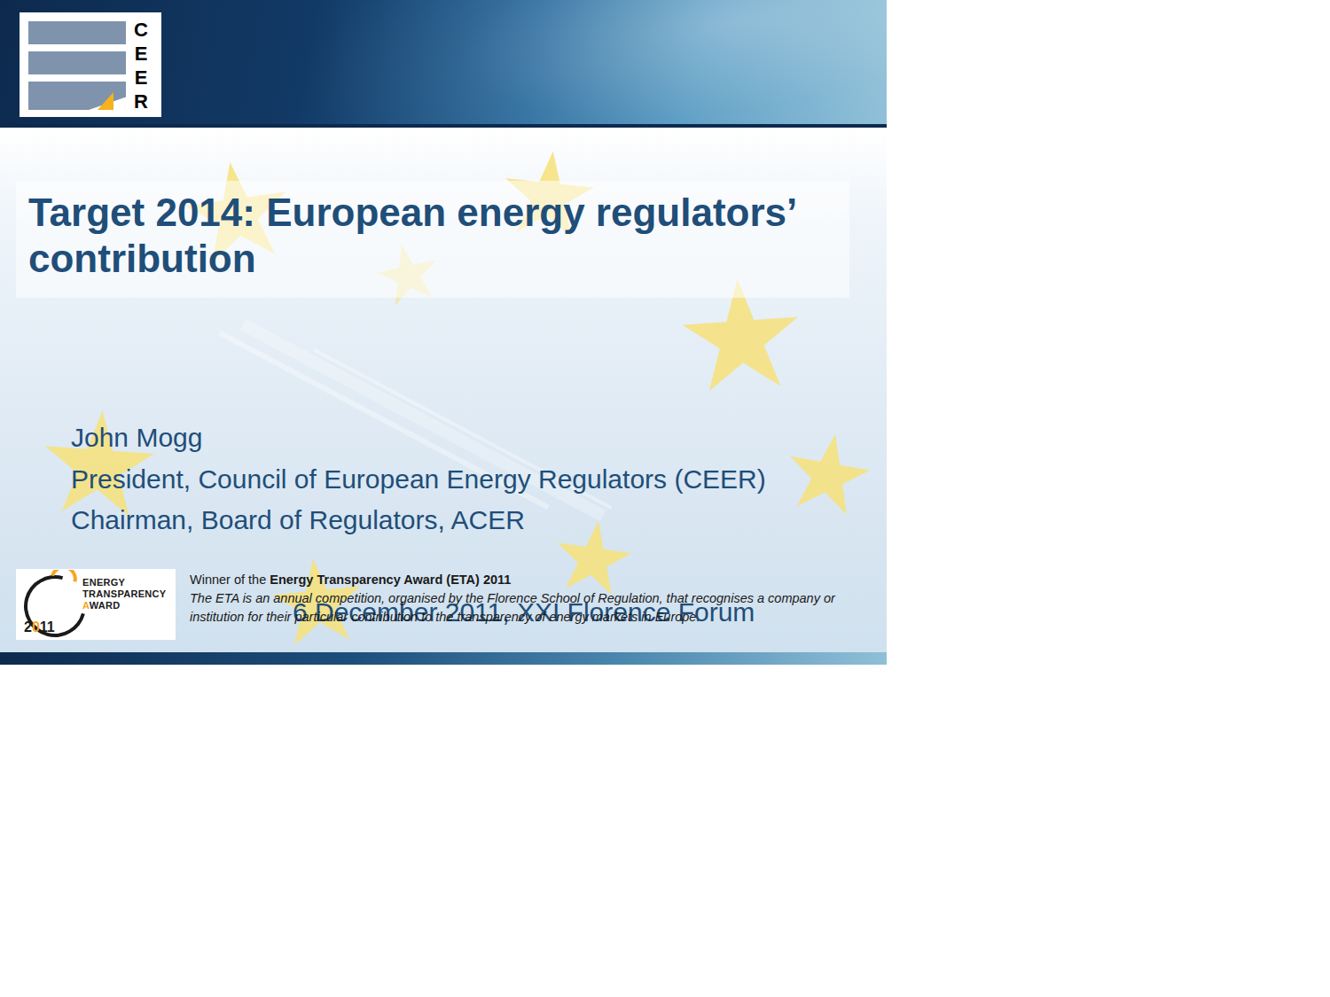C
E
E
R
★
★
★
★
★
★
★
★
Target 2014: European energy regulators’ contribution
John Mogg
President, Council of European Energy Regulators (CEER)
Chairman, Board of Regulators, ACER
6 December 2011, XXI Florence Forum
ENERGY
TRANSPARENCY
AWARD
2011
Winner of the Energy Transparency Award (ETA) 2011
The ETA is an annual competition, organised by the Florence School of Regulation, that recognises a company or institution for their particular contribution to the transparency of energy markets in Europe.